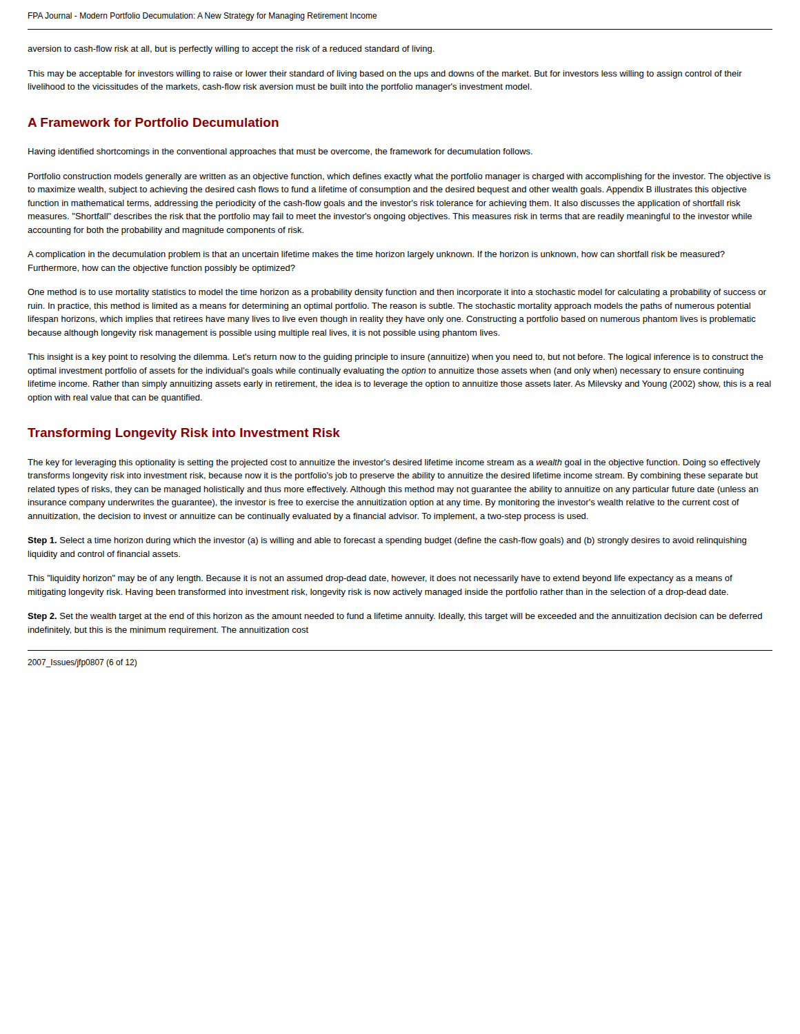FPA Journal - Modern Portfolio Decumulation: A New Strategy for Managing Retirement Income
aversion to cash-flow risk at all, but is perfectly willing to accept the risk of a reduced standard of living.
This may be acceptable for investors willing to raise or lower their standard of living based on the ups and downs of the market. But for investors less willing to assign control of their livelihood to the vicissitudes of the markets, cash-flow risk aversion must be built into the portfolio manager's investment model.
A Framework for Portfolio Decumulation
Having identified shortcomings in the conventional approaches that must be overcome, the framework for decumulation follows.
Portfolio construction models generally are written as an objective function, which defines exactly what the portfolio manager is charged with accomplishing for the investor. The objective is to maximize wealth, subject to achieving the desired cash flows to fund a lifetime of consumption and the desired bequest and other wealth goals. Appendix B illustrates this objective function in mathematical terms, addressing the periodicity of the cash-flow goals and the investor's risk tolerance for achieving them. It also discusses the application of shortfall risk measures. "Shortfall" describes the risk that the portfolio may fail to meet the investor's ongoing objectives. This measures risk in terms that are readily meaningful to the investor while accounting for both the probability and magnitude components of risk.
A complication in the decumulation problem is that an uncertain lifetime makes the time horizon largely unknown. If the horizon is unknown, how can shortfall risk be measured? Furthermore, how can the objective function possibly be optimized?
One method is to use mortality statistics to model the time horizon as a probability density function and then incorporate it into a stochastic model for calculating a probability of success or ruin. In practice, this method is limited as a means for determining an optimal portfolio. The reason is subtle. The stochastic mortality approach models the paths of numerous potential lifespan horizons, which implies that retirees have many lives to live even though in reality they have only one. Constructing a portfolio based on numerous phantom lives is problematic because although longevity risk management is possible using multiple real lives, it is not possible using phantom lives.
This insight is a key point to resolving the dilemma. Let's return now to the guiding principle to insure (annuitize) when you need to, but not before. The logical inference is to construct the optimal investment portfolio of assets for the individual's goals while continually evaluating the option to annuitize those assets when (and only when) necessary to ensure continuing lifetime income. Rather than simply annuitizing assets early in retirement, the idea is to leverage the option to annuitize those assets later. As Milevsky and Young (2002) show, this is a real option with real value that can be quantified.
Transforming Longevity Risk into Investment Risk
The key for leveraging this optionality is setting the projected cost to annuitize the investor's desired lifetime income stream as a wealth goal in the objective function. Doing so effectively transforms longevity risk into investment risk, because now it is the portfolio's job to preserve the ability to annuitize the desired lifetime income stream. By combining these separate but related types of risks, they can be managed holistically and thus more effectively. Although this method may not guarantee the ability to annuitize on any particular future date (unless an insurance company underwrites the guarantee), the investor is free to exercise the annuitization option at any time. By monitoring the investor's wealth relative to the current cost of annuitization, the decision to invest or annuitize can be continually evaluated by a financial advisor. To implement, a two-step process is used.
Step 1. Select a time horizon during which the investor (a) is willing and able to forecast a spending budget (define the cash-flow goals) and (b) strongly desires to avoid relinquishing liquidity and control of financial assets.
This "liquidity horizon" may be of any length. Because it is not an assumed drop-dead date, however, it does not necessarily have to extend beyond life expectancy as a means of mitigating longevity risk. Having been transformed into investment risk, longevity risk is now actively managed inside the portfolio rather than in the selection of a drop-dead date.
Step 2. Set the wealth target at the end of this horizon as the amount needed to fund a lifetime annuity. Ideally, this target will be exceeded and the annuitization decision can be deferred indefinitely, but this is the minimum requirement. The annuitization cost
2007_Issues/jfp0807 (6 of 12)